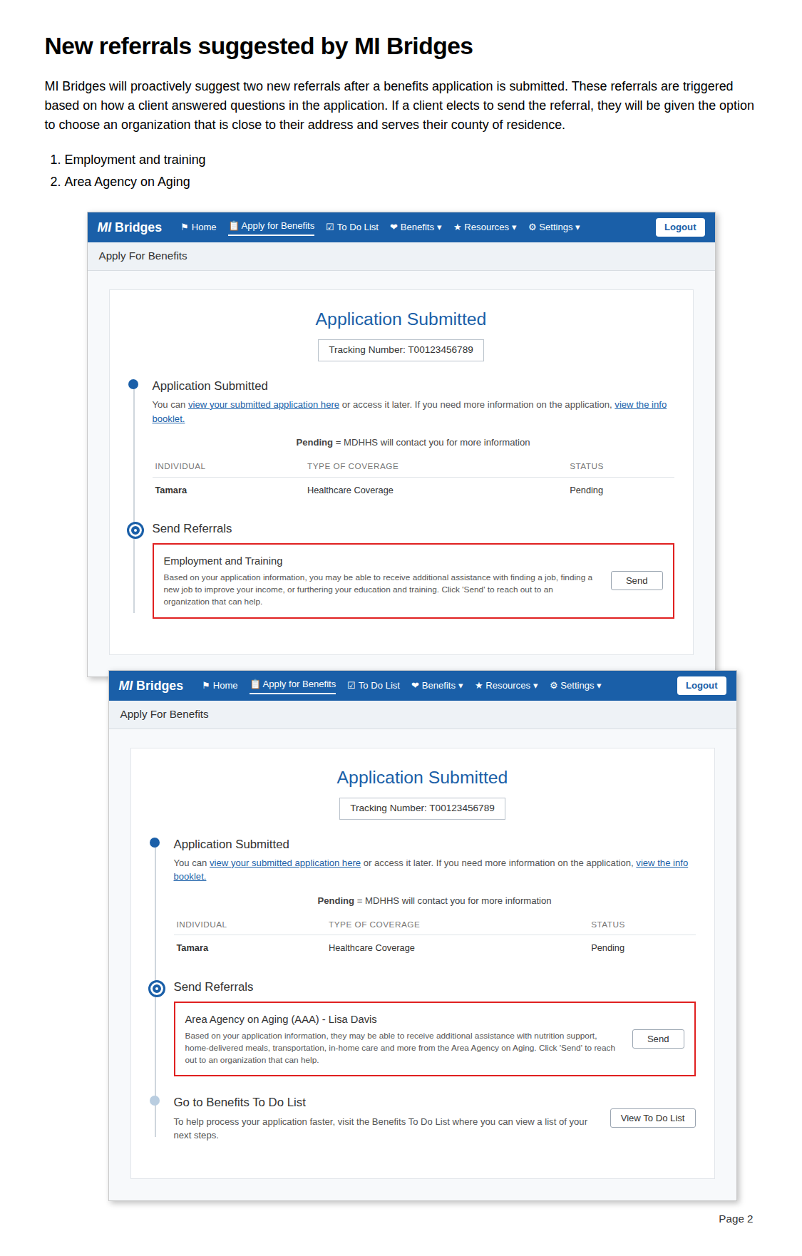New referrals suggested by MI Bridges
MI Bridges will proactively suggest two new referrals after a benefits application is submitted. These referrals are triggered based on how a client answered questions in the application. If a client elects to send the referral, they will be given the option to choose an organization that is close to their address and serves their county of residence.
Employment and training
Area Agency on Aging
MI Bridges ⚑ Home 📋 Apply for Benefits ☑ To Do List ❤ Benefits ▾ ★ Resources ▾ ⚙ Settings ▾ Logout
Apply For Benefits
Application Submitted
Tracking Number: T00123456789
Application Submitted
You can view your submitted application here or access it later. If you need more information on the application, view the info booklet.
Pending = MDHHS will contact you for more information
| Individual | Type of Coverage | Status |
| --- | --- | --- |
| Tamara | Healthcare Coverage | Pending |
Send Referrals
Employment and Training
Based on your application information, you may be able to receive additional assistance with finding a job, finding a new job to improve your income, or furthering your education and training. Click 'Send' to reach out to an organization that can help.
Send
MI Bridges ⚑ Home 📋 Apply for Benefits ☑ To Do List ❤ Benefits ▾ ★ Resources ▾ ⚙ Settings ▾ Logout
Apply For Benefits
Application Submitted
Tracking Number: T00123456789
Application Submitted
You can view your submitted application here or access it later. If you need more information on the application, view the info booklet.
Pending = MDHHS will contact you for more information
| Individual | Type of Coverage | Status |
| --- | --- | --- |
| Tamara | Healthcare Coverage | Pending |
Send Referrals
Area Agency on Aging (AAA) - Lisa Davis
Based on your application information, they may be able to receive additional assistance with nutrition support, home-delivered meals, transportation, in-home care and more from the Area Agency on Aging. Click 'Send' to reach out to an organization that can help.
Send
Go to Benefits To Do List
To help process your application faster, visit the Benefits To Do List where you can view a list of your next steps.
View To Do List
Page 2